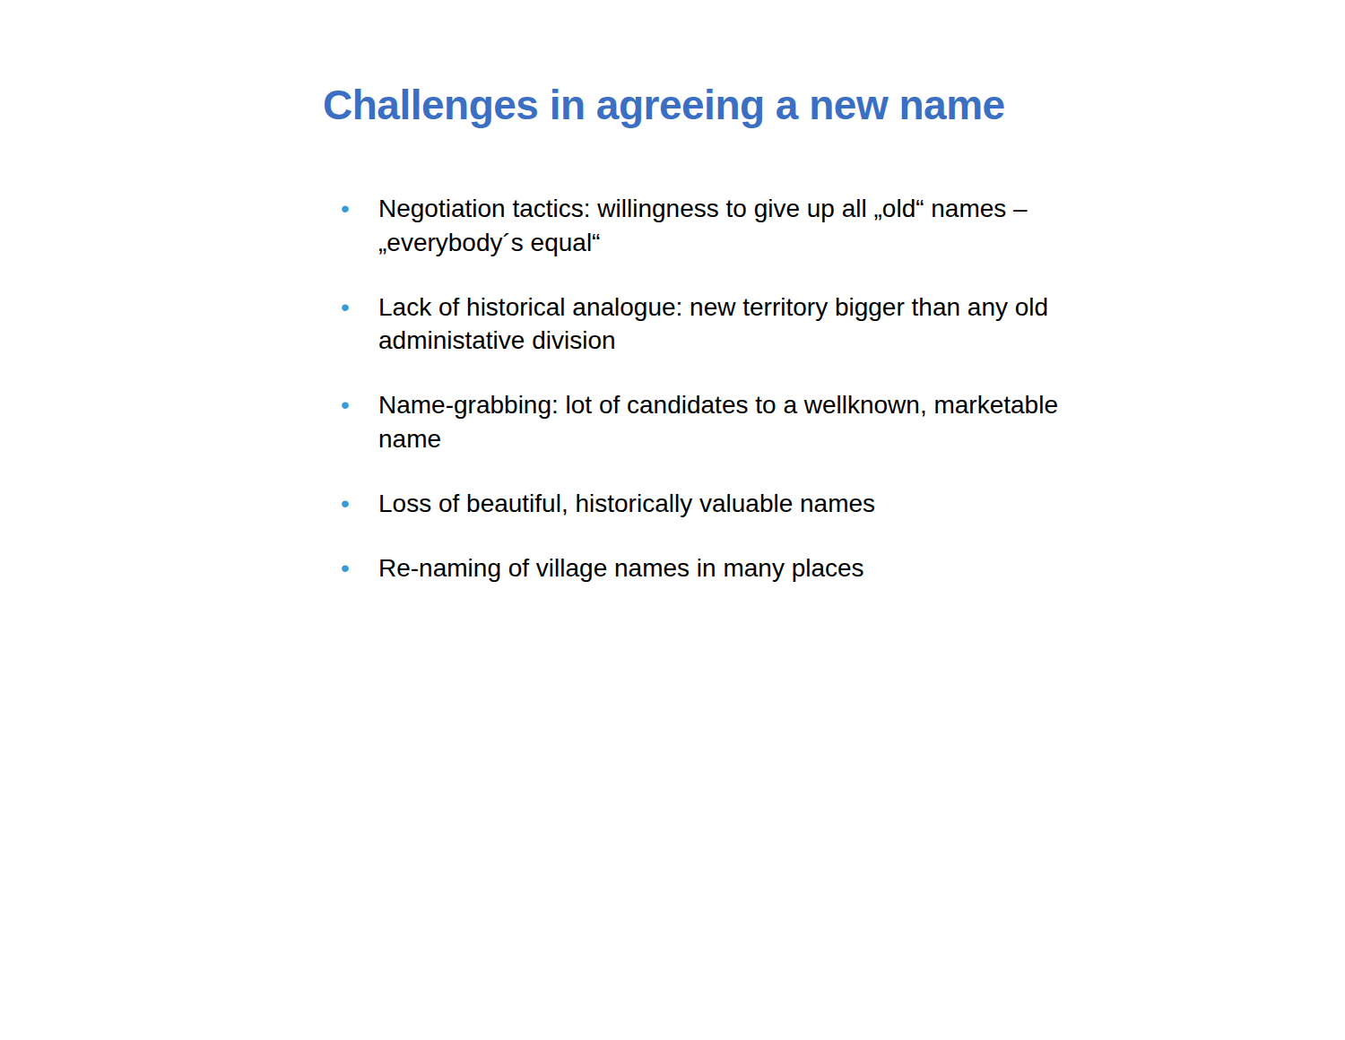Challenges in agreeing a new name
Negotiation tactics: willingness to give up all „old“ names – „everybody´s equal“
Lack of historical analogue: new territory bigger than any old administative division
Name-grabbing: lot of candidates to a wellknown, marketable name
Loss of beautiful, historically valuable names
Re-naming of village names in many places